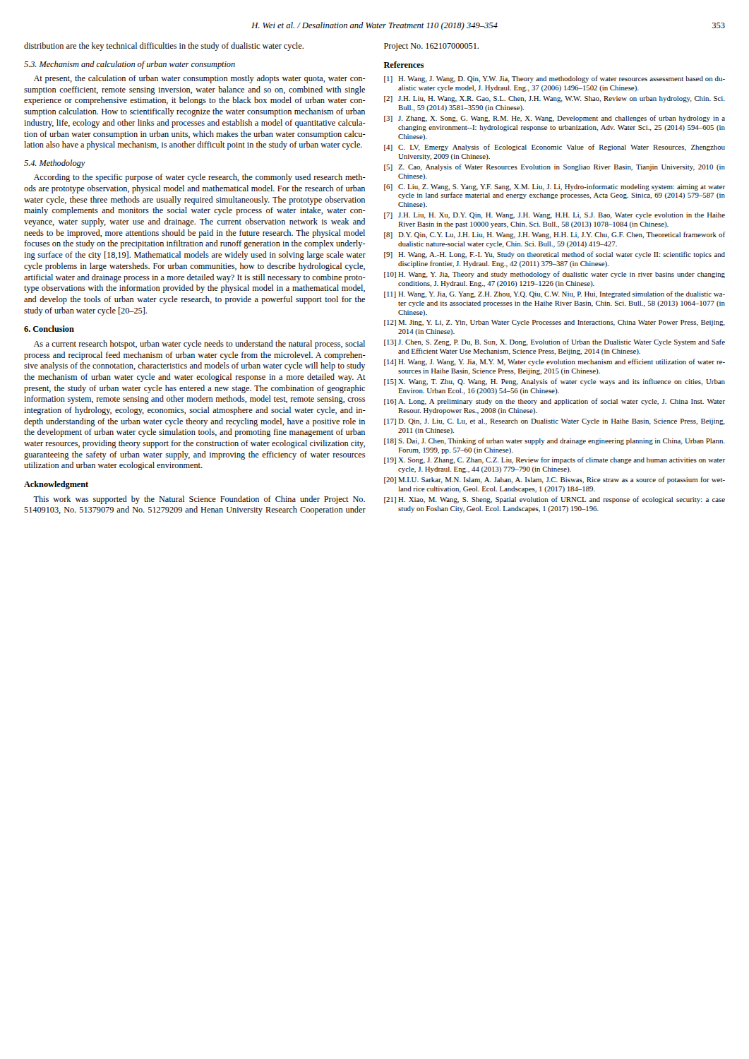H. Wei et al. / Desalination and Water Treatment 110 (2018) 349–354 353
distribution are the key technical difficulties in the study of dualistic water cycle.
5.3. Mechanism and calculation of urban water consumption
At present, the calculation of urban water consumption mostly adopts water quota, water consumption coefficient, remote sensing inversion, water balance and so on, combined with single experience or comprehensive estimation, it belongs to the black box model of urban water consumption calculation. How to scientifically recognize the water consumption mechanism of urban industry, life, ecology and other links and processes and establish a model of quantitative calculation of urban water consumption in urban units, which makes the urban water consumption calculation also have a physical mechanism, is another difficult point in the study of urban water cycle.
5.4. Methodology
According to the specific purpose of water cycle research, the commonly used research methods are prototype observation, physical model and mathematical model. For the research of urban water cycle, these three methods are usually required simultaneously. The prototype observation mainly complements and monitors the social water cycle process of water intake, water conveyance, water supply, water use and drainage. The current observation network is weak and needs to be improved, more attentions should be paid in the future research. The physical model focuses on the study on the precipitation infiltration and runoff generation in the complex underlying surface of the city [18,19]. Mathematical models are widely used in solving large scale water cycle problems in large watersheds. For urban communities, how to describe hydrological cycle, artificial water and drainage process in a more detailed way? It is still necessary to combine prototype observations with the information provided by the physical model in a mathematical model, and develop the tools of urban water cycle research, to provide a powerful support tool for the study of urban water cycle [20–25].
6. Conclusion
As a current research hotspot, urban water cycle needs to understand the natural process, social process and reciprocal feed mechanism of urban water cycle from the microlevel. A comprehensive analysis of the connotation, characteristics and models of urban water cycle will help to study the mechanism of urban water cycle and water ecological response in a more detailed way. At present, the study of urban water cycle has entered a new stage. The combination of geographic information system, remote sensing and other modern methods, model test, remote sensing, cross integration of hydrology, ecology, economics, social atmosphere and social water cycle, and in-depth understanding of the urban water cycle theory and recycling model, have a positive role in the development of urban water cycle simulation tools, and promoting fine management of urban water resources, providing theory support for the construction of water ecological civilization city, guaranteeing the safety of urban water supply, and improving the efficiency of water resources utilization and urban water ecological environment.
Acknowledgment
This work was supported by the Natural Science Foundation of China under Project No. 51409103, No. 51379079 and No. 51279209 and Henan University Research Cooperation under Project No. 162107000051.
References
[1] H. Wang, J. Wang, D. Qin, Y.W. Jia, Theory and methodology of water resources assessment based on dualistic water cycle model, J. Hydraul. Eng., 37 (2006) 1496–1502 (in Chinese).
[2] J.H. Liu, H. Wang, X.R. Gao, S.L. Chen, J.H. Wang, W.W. Shao, Review on urban hydrology, Chin. Sci. Bull., 59 (2014) 3581–3590 (in Chinese).
[3] J. Zhang, X. Song, G. Wang, R.M. He, X. Wang, Development and challenges of urban hydrology in a changing environment--I: hydrological response to urbanization, Adv. Water Sci., 25 (2014) 594–605 (in Chinese).
[4] C. LV, Emergy Analysis of Ecological Economic Value of Regional Water Resources, Zhengzhou University, 2009 (in Chinese).
[5] Z. Cao, Analysis of Water Resources Evolution in Songliao River Basin, Tianjin University, 2010 (in Chinese).
[6] C. Liu, Z. Wang, S. Yang, Y.F. Sang, X.M. Liu, J. Li, Hydro-informatic modeling system: aiming at water cycle in land surface material and energy exchange processes, Acta Geog. Sinica, 69 (2014) 579–587 (in Chinese).
[7] J.H. Liu, H. Xu, D.Y. Qin, H. Wang, J.H. Wang, H.H. Li, S.J. Bao, Water cycle evolution in the Haihe River Basin in the past 10000 years, Chin. Sci. Bull., 58 (2013) 1078–1084 (in Chinese).
[8] D.Y. Qin, C.Y. Lu, J.H. Liu, H. Wang, J.H. Wang, H.H. Li, J.Y. Chu, G.F. Chen, Theoretical framework of dualistic nature-social water cycle, Chin. Sci. Bull., 59 (2014) 419–427.
[9] H. Wang, A.-H. Long, F.-I. Yu, Study on theoretical method of social water cycle II: scientific topics and discipline frontier, J. Hydraul. Eng., 42 (2011) 379–387 (in Chinese).
[10] H. Wang, Y. Jia, Theory and study methodology of dualistic water cycle in river basins under changing conditions, J. Hydraul. Eng., 47 (2016) 1219–1226 (in Chinese).
[11] H. Wang, Y. Jia, G. Yang, Z.H. Zhou, Y.Q. Qiu, C.W. Niu, P. Hui, Integrated simulation of the dualistic water cycle and its associated processes in the Haihe River Basin, Chin. Sci. Bull., 58 (2013) 1064–1077 (in Chinese).
[12] M. Jing, Y. Li, Z. Yin, Urban Water Cycle Processes and Interactions, China Water Power Press, Beijing, 2014 (in Chinese).
[13] J. Chen, S. Zeng, P. Du, B. Sun, X. Dong, Evolution of Urban the Dualistic Water Cycle System and Safe and Efficient Water Use Mechanism, Science Press, Beijing, 2014 (in Chinese).
[14] H. Wang, J. Wang, Y. Jia, M.Y. M, Water cycle evolution mechanism and efficient utilization of water resources in Haihe Basin, Science Press, Beijing, 2015 (in Chinese).
[15] X. Wang, T. Zhu, Q. Wang, H. Peng, Analysis of water cycle ways and its influence on cities, Urban Environ. Urban Ecol., 16 (2003) 54–56 (in Chinese).
[16] A. Long, A preliminary study on the theory and application of social water cycle, J. China Inst. Water Resour. Hydropower Res., 2008 (in Chinese).
[17] D. Qin, J. Liu, C. Lu, et al., Research on Dualistic Water Cycle in Haihe Basin, Science Press, Beijing, 2011 (in Chinese).
[18] S. Dai, J. Chen, Thinking of urban water supply and drainage engineering planning in China, Urban Plann. Forum, 1999, pp. 57–60 (in Chinese).
[19] X. Song, J. Zhang, C. Zhan, C.Z. Liu, Review for impacts of climate change and human activities on water cycle, J. Hydraul. Eng., 44 (2013) 779–790 (in Chinese).
[20] M.I.U. Sarkar, M.N. Islam, A. Jahan, A. Islam, J.C. Biswas, Rice straw as a source of potassium for wetland rice cultivation, Geol. Ecol. Landscapes, 1 (2017) 184–189.
[21] H. Xiao, M. Wang, S. Sheng, Spatial evolution of URNCL and response of ecological security: a case study on Foshan City, Geol. Ecol. Landscapes, 1 (2017) 190–196.